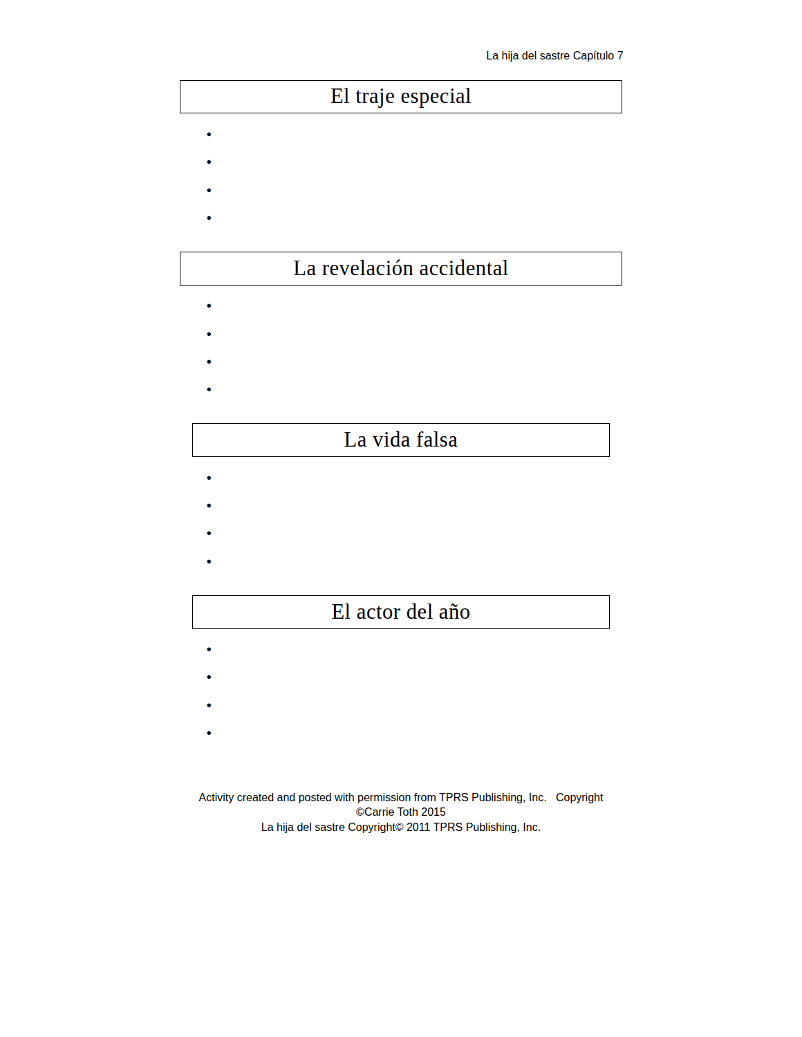La hija del sastre Capítulo 7
El traje especial
La revelación accidental
La vida falsa
El actor del año
Activity created and posted with permission from TPRS Publishing, Inc. Copyright ©Carrie Toth 2015
La hija del sastre Copyright© 2011 TPRS Publishing, Inc.